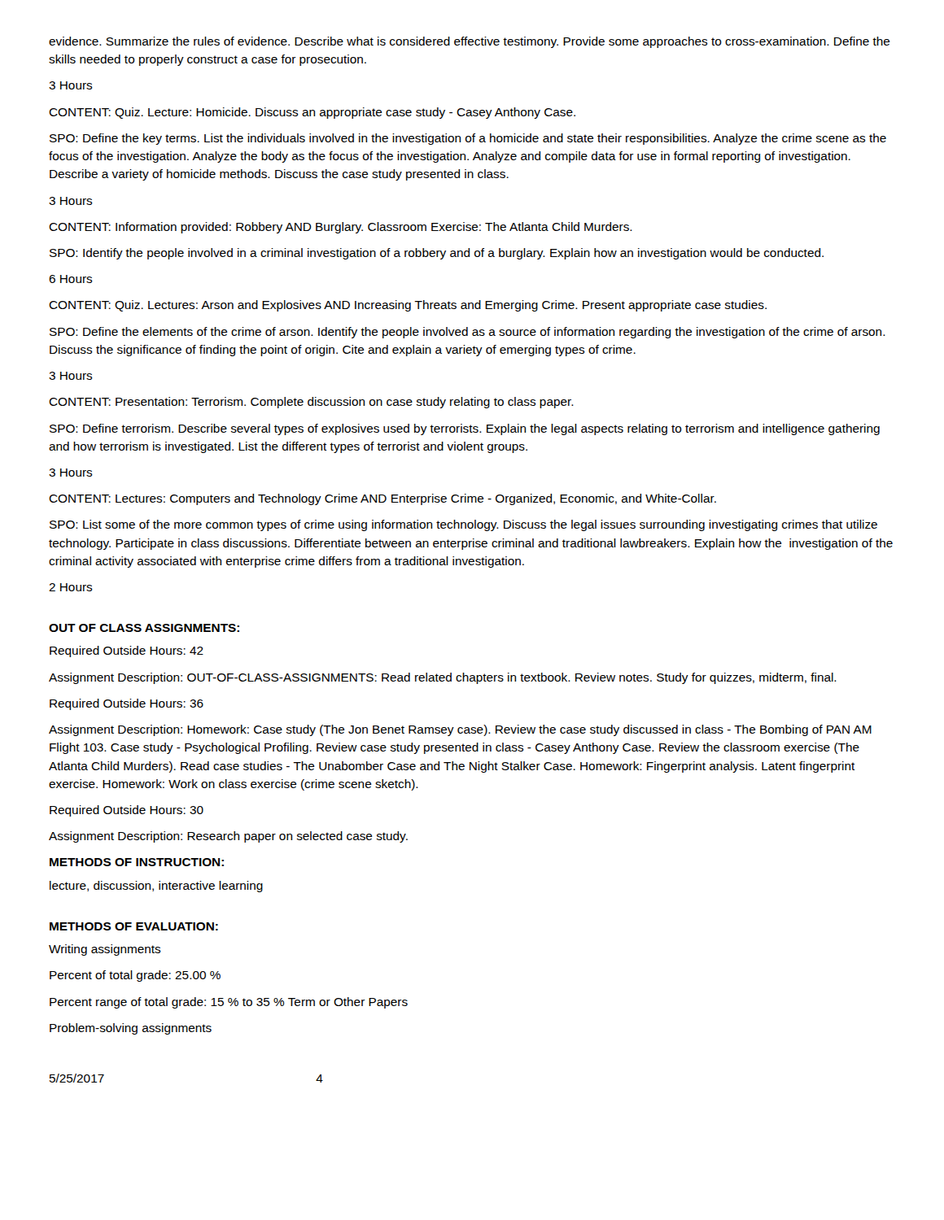evidence. Summarize the rules of evidence. Describe what is considered effective testimony. Provide some approaches to cross-examination. Define the skills needed to properly construct a case for prosecution.
3 Hours
CONTENT: Quiz. Lecture: Homicide. Discuss an appropriate case study - Casey Anthony Case.
SPO: Define the key terms. List the individuals involved in the investigation of a homicide and state their responsibilities. Analyze the crime scene as the focus of the investigation. Analyze the body as the focus of the investigation. Analyze and compile data for use in formal reporting of investigation. Describe a variety of homicide methods. Discuss the case study presented in class.
3 Hours
CONTENT: Information provided: Robbery AND Burglary. Classroom Exercise: The Atlanta Child Murders.
SPO: Identify the people involved in a criminal investigation of a robbery and of a burglary. Explain how an investigation would be conducted.
6 Hours
CONTENT: Quiz. Lectures: Arson and Explosives AND Increasing Threats and Emerging Crime. Present appropriate case studies.
SPO: Define the elements of the crime of arson. Identify the people involved as a source of information regarding the investigation of the crime of arson. Discuss the significance of finding the point of origin. Cite and explain a variety of emerging types of crime.
3 Hours
CONTENT: Presentation: Terrorism. Complete discussion on case study relating to class paper.
SPO: Define terrorism. Describe several types of explosives used by terrorists. Explain the legal aspects relating to terrorism and intelligence gathering and how terrorism is investigated. List the different types of terrorist and violent groups.
3 Hours
CONTENT: Lectures: Computers and Technology Crime AND Enterprise Crime - Organized, Economic, and White-Collar.
SPO: List some of the more common types of crime using information technology. Discuss the legal issues surrounding investigating crimes that utilize technology. Participate in class discussions. Differentiate between an enterprise criminal and traditional lawbreakers. Explain how the investigation of the criminal activity associated with enterprise crime differs from a traditional investigation.
2 Hours
OUT OF CLASS ASSIGNMENTS:
Required Outside Hours: 42
Assignment Description: OUT-OF-CLASS-ASSIGNMENTS: Read related chapters in textbook. Review notes. Study for quizzes, midterm, final.
Required Outside Hours: 36
Assignment Description: Homework: Case study (The Jon Benet Ramsey case). Review the case study discussed in class - The Bombing of PAN AM Flight 103. Case study - Psychological Profiling. Review case study presented in class - Casey Anthony Case. Review the classroom exercise (The Atlanta Child Murders). Read case studies - The Unabomber Case and The Night Stalker Case. Homework: Fingerprint analysis. Latent fingerprint exercise. Homework: Work on class exercise (crime scene sketch).
Required Outside Hours: 30
Assignment Description: Research paper on selected case study.
METHODS OF INSTRUCTION:
lecture, discussion, interactive learning
METHODS OF EVALUATION:
Writing assignments
Percent of total grade: 25.00 %
Percent range of total grade: 15 % to 35 % Term or Other Papers
Problem-solving assignments
5/25/2017 4